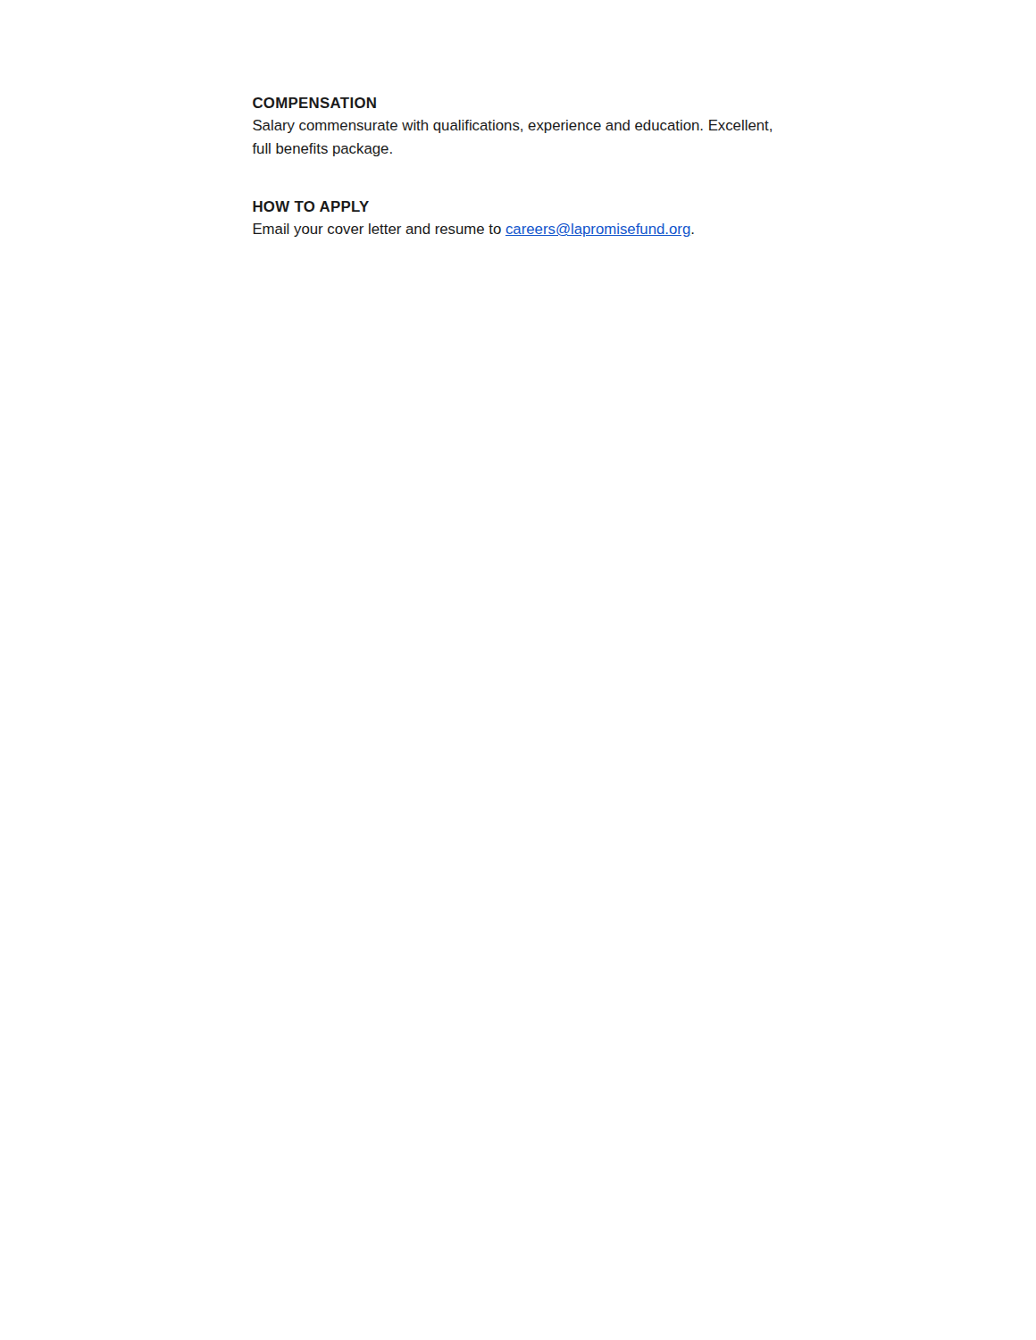Compensation
Salary commensurate with qualifications, experience and education. Excellent, full benefits package.
How to Apply
Email your cover letter and resume to careers@lapromisefund.org.